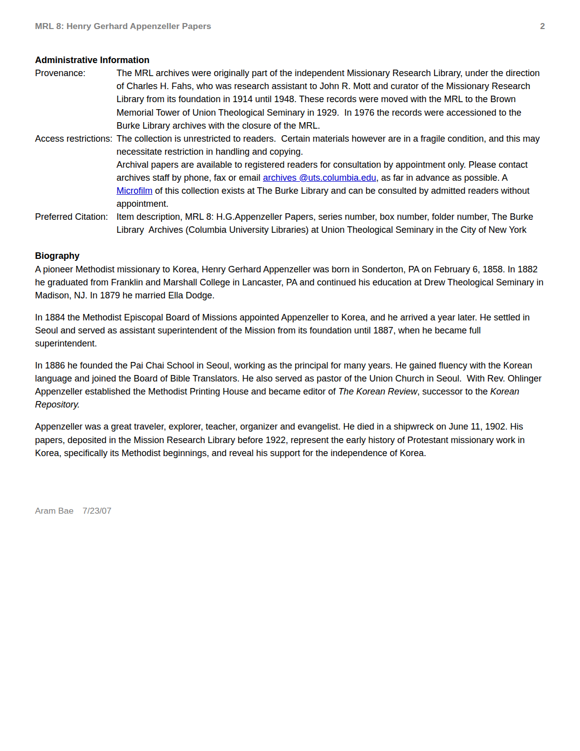MRL 8: Henry Gerhard Appenzeller Papers 2
Administrative Information
| Provenance: | The MRL archives were originally part of the independent Missionary Research Library, under the direction of Charles H. Fahs, who was research assistant to John R. Mott and curator of the Missionary Research Library from its foundation in 1914 until 1948. These records were moved with the MRL to the Brown Memorial Tower of Union Theological Seminary in 1929. In 1976 the records were accessioned to the Burke Library archives with the closure of the MRL. |
| Access restrictions: | The collection is unrestricted to readers. Certain materials however are in a fragile condition, and this may necessitate restriction in handling and copying. Archival papers are available to registered readers for consultation by appointment only. Please contact archives staff by phone, fax or email archives @uts.columbia.edu , as far in advance as possible. A Microfilm of this collection exists at The Burke Library and can be consulted by admitted readers without appointment. |
| Preferred Citation: | Item description, MRL 8: H.G.Appenzeller Papers, series number, box number, folder number, The Burke Library Archives (Columbia University Libraries) at Union Theological Seminary in the City of New York |
Biography
A pioneer Methodist missionary to Korea, Henry Gerhard Appenzeller was born in Sonderton, PA on February 6, 1858. In 1882 he graduated from Franklin and Marshall College in Lancaster, PA and continued his education at Drew Theological Seminary in Madison, NJ. In 1879 he married Ella Dodge.
In 1884 the Methodist Episcopal Board of Missions appointed Appenzeller to Korea, and he arrived a year later. He settled in Seoul and served as assistant superintendent of the Mission from its foundation until 1887, when he became full superintendent.
In 1886 he founded the Pai Chai School in Seoul, working as the principal for many years. He gained fluency with the Korean language and joined the Board of Bible Translators. He also served as pastor of the Union Church in Seoul. With Rev. Ohlinger Appenzeller established the Methodist Printing House and became editor of The Korean Review, successor to the Korean Repository.
Appenzeller was a great traveler, explorer, teacher, organizer and evangelist. He died in a shipwreck on June 11, 1902. His papers, deposited in the Mission Research Library before 1922, represent the early history of Protestant missionary work in Korea, specifically its Methodist beginnings, and reveal his support for the independence of Korea.
Aram Bae7/23/07